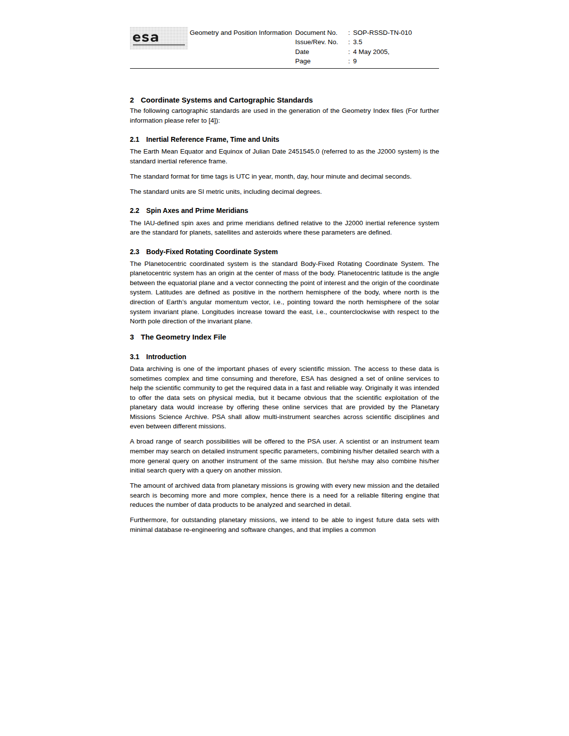Geometry and Position Information
| Document No. | : | SOP-RSSD-TN-010 |
| Issue/Rev. No. | : | 3.5 |
| Date | : | 4 May 2005, |
| Page | : | 9 |
2 Coordinate Systems and Cartographic Standards
The following cartographic standards are used in the generation of the Geometry Index files (For further information please refer to [4]):
2.1 Inertial Reference Frame, Time and Units
The Earth Mean Equator and Equinox of Julian Date 2451545.0 (referred to as the J2000 system) is the standard inertial reference frame.
The standard format for time tags is UTC in year, month, day, hour minute and decimal seconds.
The standard units are SI metric units, including decimal degrees.
2.2 Spin Axes and Prime Meridians
The IAU-defined spin axes and prime meridians defined relative to the J2000 inertial reference system are the standard for planets, satellites and asteroids where these parameters are defined.
2.3 Body-Fixed Rotating Coordinate System
The Planetocentric coordinated system is the standard Body-Fixed Rotating Coordinate System. The planetocentric system has an origin at the center of mass of the body. Planetocentric latitude is the angle between the equatorial plane and a vector connecting the point of interest and the origin of the coordinate system. Latitudes are defined as positive in the northern hemisphere of the body, where north is the direction of Earth’s angular momentum vector, i.e., pointing toward the north hemisphere of the solar system invariant plane. Longitudes increase toward the east, i.e., counterclockwise with respect to the North pole direction of the invariant plane.
3 The Geometry Index File
3.1 Introduction
Data archiving is one of the important phases of every scientific mission. The access to these data is sometimes complex and time consuming and therefore, ESA has designed a set of online services to help the scientific community to get the required data in a fast and reliable way. Originally it was intended to offer the data sets on physical media, but it became obvious that the scientific exploitation of the planetary data would increase by offering these online services that are provided by the Planetary Missions Science Archive. PSA shall allow multi-instrument searches across scientific disciplines and even between different missions.
A broad range of search possibilities will be offered to the PSA user. A scientist or an instrument team member may search on detailed instrument specific parameters, combining his/her detailed search with a more general query on another instrument of the same mission. But he/she may also combine his/her initial search query with a query on another mission.
The amount of archived data from planetary missions is growing with every new mission and the detailed search is becoming more and more complex, hence there is a need for a reliable filtering engine that reduces the number of data products to be analyzed and searched in detail.
Furthermore, for outstanding planetary missions, we intend to be able to ingest future data sets with minimal database re-engineering and software changes, and that implies a common